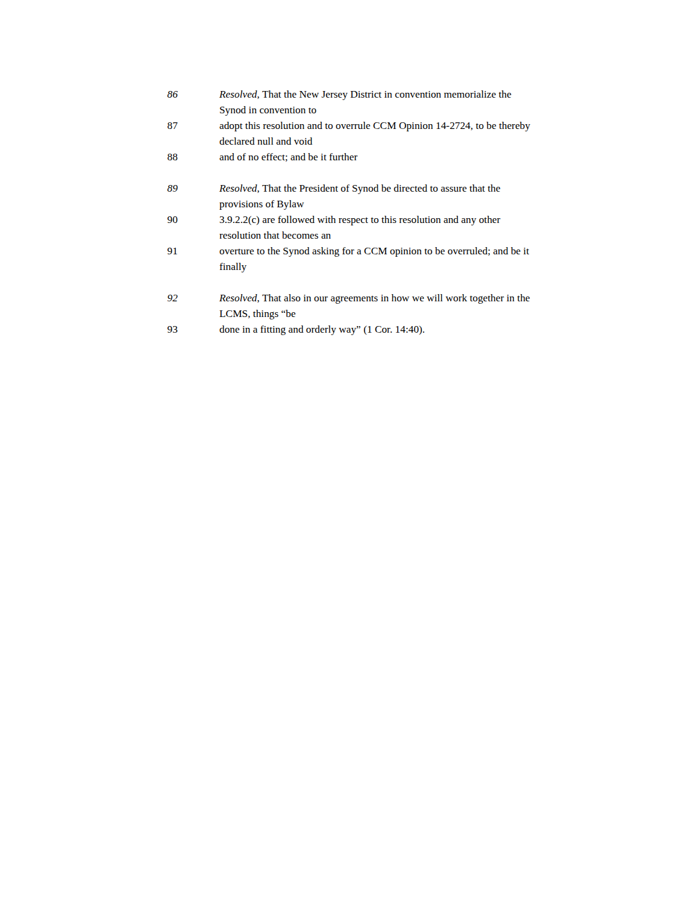86
Resolved, That the New Jersey District in convention memorialize the Synod in convention to
87
adopt this resolution and to overrule CCM Opinion 14-2724, to be thereby declared null and void
88
and of no effect; and be it further
89
Resolved, That the President of Synod be directed to assure that the provisions of Bylaw
90
3.9.2.2(c) are followed with respect to this resolution and any other resolution that becomes an
91
overture to the Synod asking for a CCM opinion to be overruled; and be it finally
92
Resolved, That also in our agreements in how we will work together in the LCMS, things “be
93
done in a fitting and orderly way” (1 Cor. 14:40).